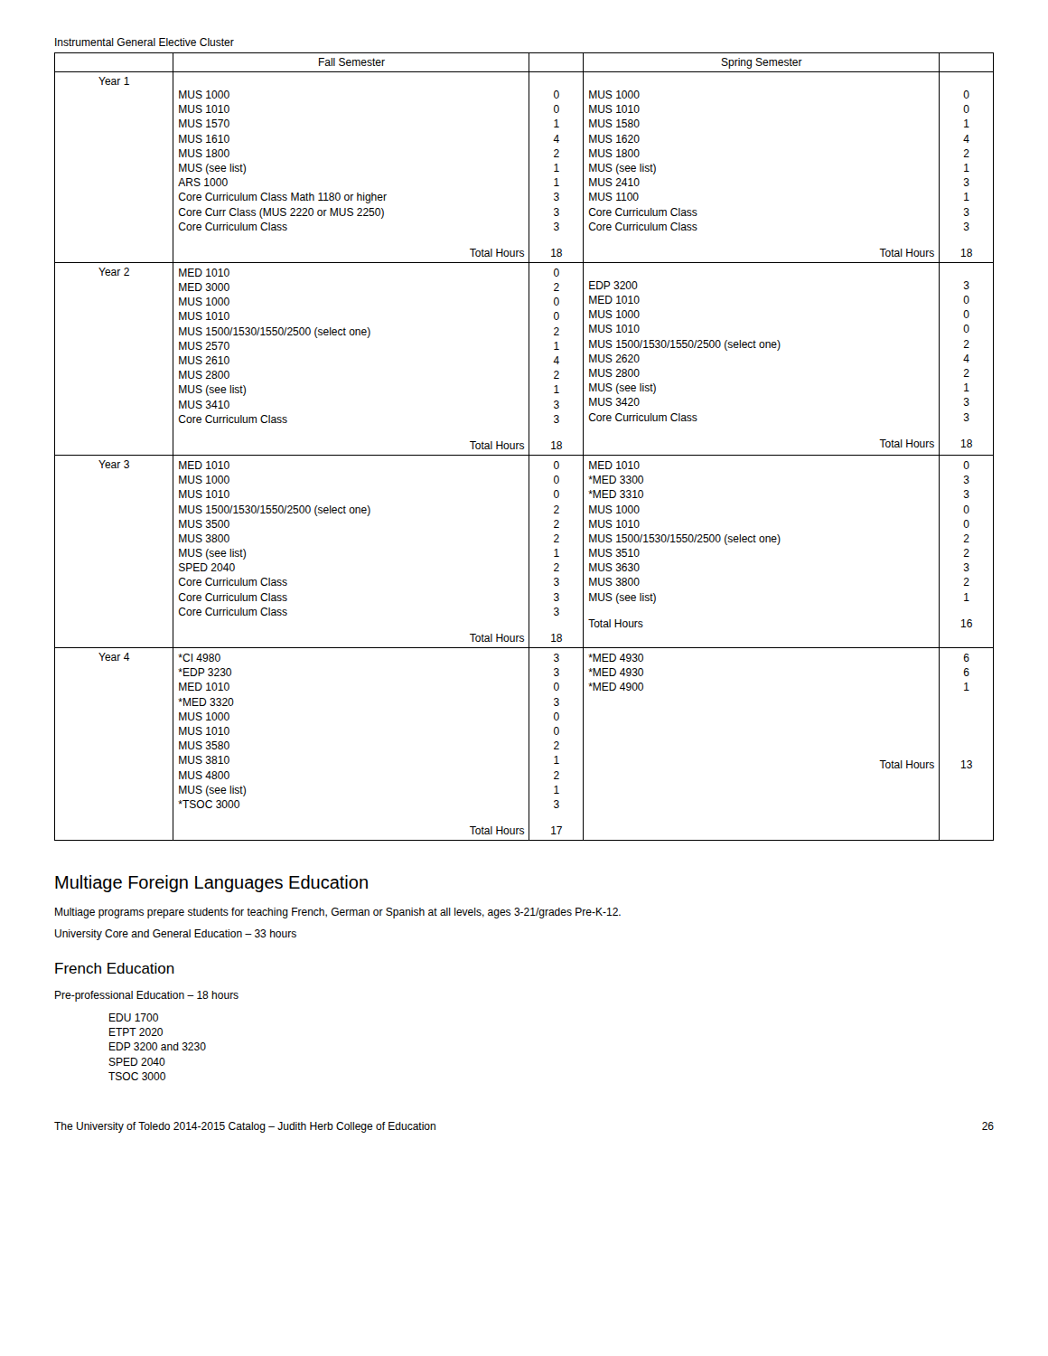Instrumental General Elective Cluster
| | Fall Semester | | Spring Semester | |
| --- | --- | --- | --- | --- |
| Year 1 | MUS 1000 MUS 1010 MUS 1570 MUS 1610 MUS 1800 MUS (see list) ARS 1000 Core Curriculum Class Math 1180 or higher Core Curr Class (MUS 2220 or MUS 2250) Core Curriculum Class Total Hours | 0 0 1 4 2 1 1 3 3 3 18 | MUS 1000 MUS 1010 MUS 1580 MUS 1620 MUS 1800 MUS (see list) MUS 2410 MUS 1100 Core Curriculum Class Core Curriculum Class Total Hours | 0 0 1 4 2 1 3 1 3 3 18 |
| Year 2 | MED 1010 MED 3000 MUS 1000 MUS 1010 MUS 1500/1530/1550/2500 (select one) MUS 2570 MUS 2610 MUS 2800 MUS (see list) MUS 3410 Core Curriculum Class Total Hours | 0 2 0 0 2 1 4 2 1 3 3 18 | EDP 3200 MED 1010 MUS 1000 MUS 1010 MUS 1500/1530/1550/2500 (select one) MUS 2620 MUS 2800 MUS (see list) MUS 3420 Core Curriculum Class Total Hours | 3 0 0 0 2 4 2 1 3 3 18 |
| Year 3 | MED 1010 MUS 1000 MUS 1010 MUS 1500/1530/1550/2500 (select one) MUS 3500 MUS 3800 MUS (see list) SPED 2040 Core Curriculum Class Core Curriculum Class Core Curriculum Class Total Hours | 0 0 0 2 2 2 1 2 3 3 3 18 | MED 1010 *MED 3300 *MED 3310 MUS 1000 MUS 1010 MUS 1500/1530/1550/2500 (select one) MUS 3510 MUS 3630 MUS 3800 MUS (see list) Total Hours | 0 3 3 0 0 2 2 3 2 1 16 |
| Year 4 | *CI 4980 *EDP 3230 MED 1010 *MED 3320 MUS 1000 MUS 1010 MUS 3580 MUS 3810 MUS 4800 MUS (see list) *TSOC 3000 Total Hours | 3 3 0 3 0 0 2 1 2 1 3 17 | *MED 4930 *MED 4930 *MED 4900 Total Hours | 6 6 1 13 |
Multiage Foreign Languages Education
Multiage programs prepare students for teaching French, German or Spanish at all levels, ages 3-21/grades Pre-K-12.
University Core and General Education – 33 hours
French Education
Pre-professional Education – 18 hours
EDU 1700
ETPT 2020
EDP 3200 and 3230
SPED 2040
TSOC 3000
The University of Toledo 2014-2015 Catalog – Judith Herb College of Education
26